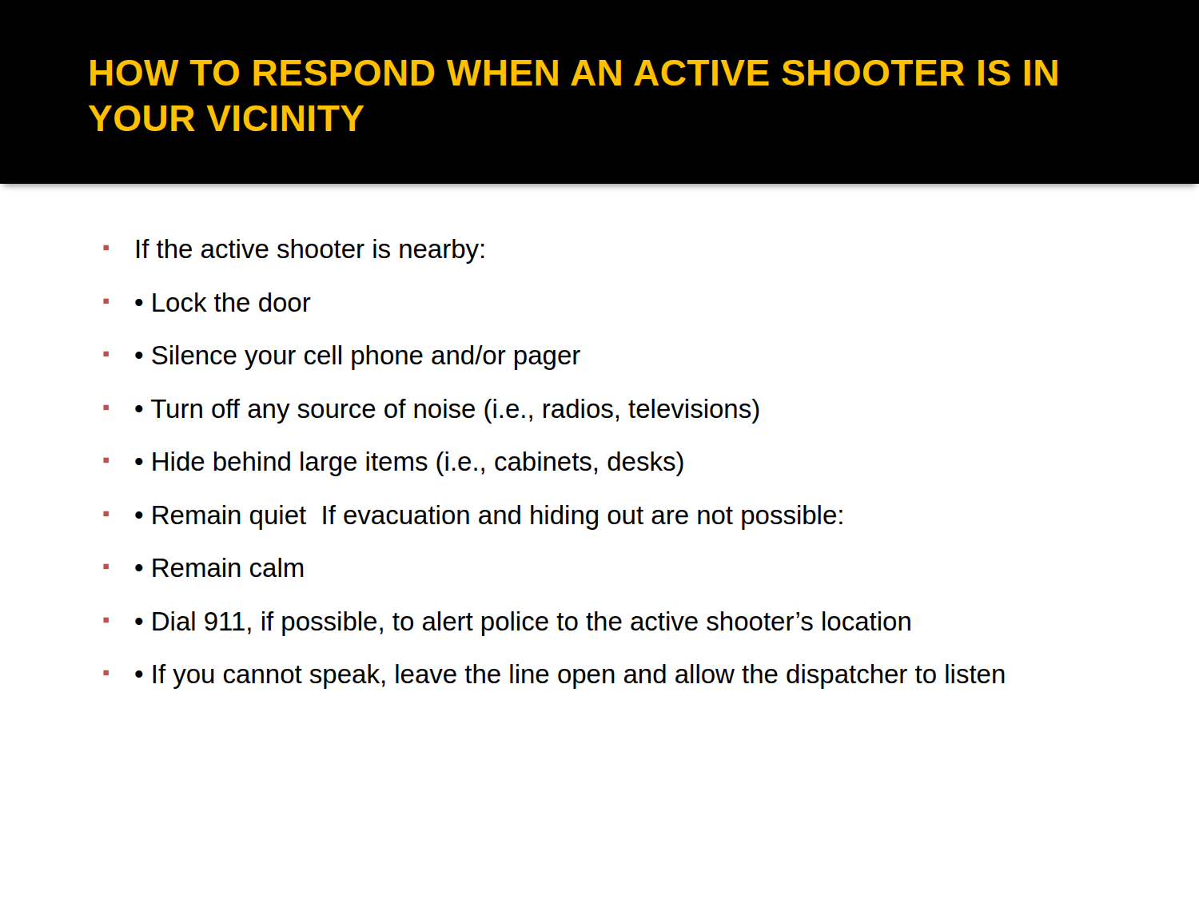How to Respond When an Active Shooter Is in Your Vicinity
If the active shooter is nearby:
• Lock the door
• Silence your cell phone and/or pager
• Turn off any source of noise (i.e., radios, televisions)
• Hide behind large items (i.e., cabinets, desks)
• Remain quiet If evacuation and hiding out are not possible:
• Remain calm
• Dial 911, if possible, to alert police to the active shooter’s location
• If you cannot speak, leave the line open and allow the dispatcher to listen